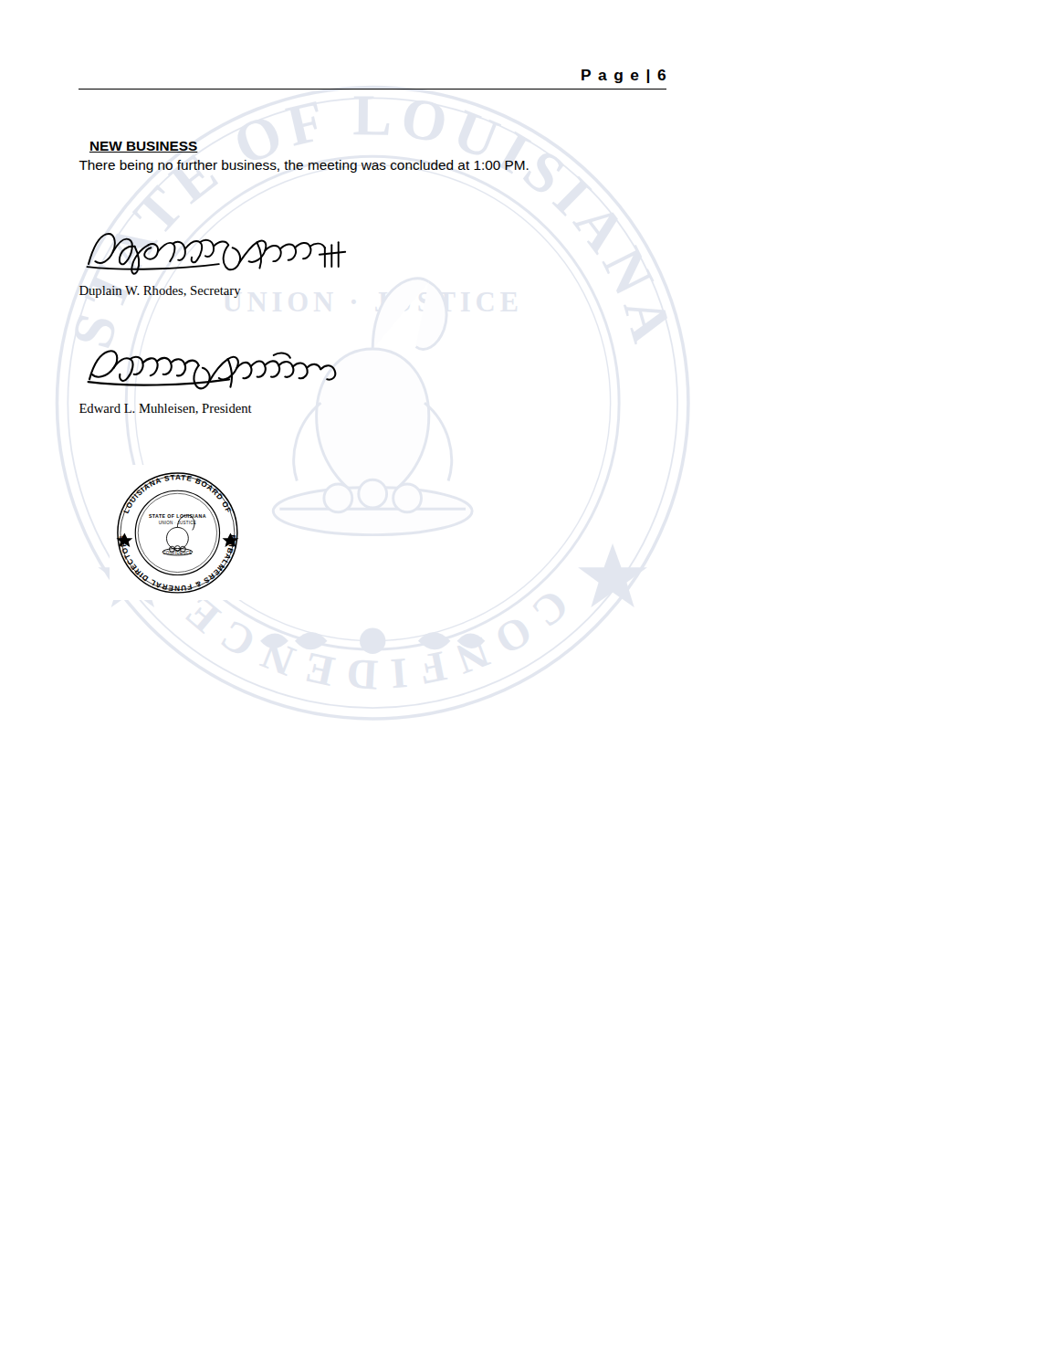STATE OF LOUISIANA CONFIDENCE UNION · JUSTICE
P a g e | 6
NEW BUSINESS
There being no further business, the meeting was concluded at 1:00 PM.
Duplain W. Rhodes, Secretary
Edward L. Muhleisen, President
LOUISIANA STATE BOARD OF EMBALMERS & FUNERAL DIRECTORS STATE OF LOUISIANA UNION · JUSTICE CONFIDENCE